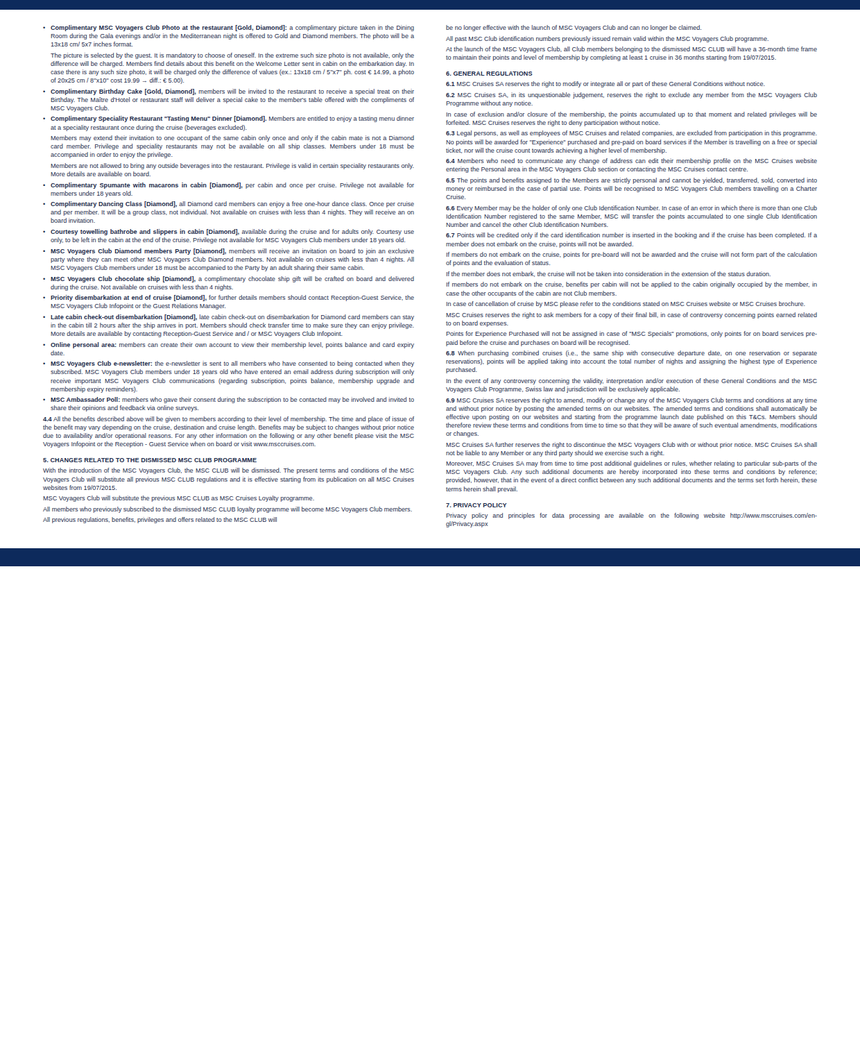Complimentary MSC Voyagers Club Photo at the restaurant [Gold, Diamond]: a complimentary picture taken in the Dining Room during the Gala evenings and/or in the Mediterranean night is offered to Gold and Diamond members. The photo will be a 13x18 cm/ 5x7 inches format.
The picture is selected by the guest. It is mandatory to choose of oneself. In the extreme such size photo is not available, only the difference will be charged. Members find details about this benefit on the Welcome Letter sent in cabin on the embarkation day. In case there is any such size photo, it will be charged only the difference of values (ex.: 13x18 cm / 5''x7'' ph. cost € 14.99, a photo of 20x25 cm / 8''x10'' cost 19.99 → diff.: € 5.00).
Complimentary Birthday Cake [Gold, Diamond], members will be invited to the restaurant to receive a special treat on their Birthday. The Maître d'Hotel or restaurant staff will deliver a special cake to the member's table offered with the compliments of MSC Voyagers Club.
Complimentary Speciality Restaurant "Tasting Menu" Dinner [Diamond]. Members are entitled to enjoy a tasting menu dinner at a speciality restaurant once during the cruise (beverages excluded).
Members may extend their invitation to one occupant of the same cabin only once and only if the cabin mate is not a Diamond card member. Privilege and speciality restaurants may not be available on all ship classes. Members under 18 must be accompanied in order to enjoy the privilege.
Members are not allowed to bring any outside beverages into the restaurant. Privilege is valid in certain speciality restaurants only. More details are available on board.
Complimentary Spumante with macarons in cabin [Diamond], per cabin and once per cruise. Privilege not available for members under 18 years old.
Complimentary Dancing Class [Diamond], all Diamond card members can enjoy a free one-hour dance class. Once per cruise and per member. It will be a group class, not individual. Not available on cruises with less than 4 nights. They will receive an on board invitation.
Courtesy towelling bathrobe and slippers in cabin [Diamond], available during the cruise and for adults only. Courtesy use only, to be left in the cabin at the end of the cruise. Privilege not available for MSC Voyagers Club members under 18 years old.
MSC Voyagers Club Diamond members Party [Diamond], members will receive an invitation on board to join an exclusive party where they can meet other MSC Voyagers Club Diamond members. Not available on cruises with less than 4 nights. All MSC Voyagers Club members under 18 must be accompanied to the Party by an adult sharing their same cabin.
MSC Voyagers Club chocolate ship [Diamond], a complimentary chocolate ship gift will be crafted on board and delivered during the cruise. Not available on cruises with less than 4 nights.
Priority disembarkation at end of cruise [Diamond], for further details members should contact Reception-Guest Service, the MSC Voyagers Club Infopoint or the Guest Relations Manager.
Late cabin check-out disembarkation [Diamond], late cabin check-out on disembarkation for Diamond card members can stay in the cabin till 2 hours after the ship arrives in port. Members should check transfer time to make sure they can enjoy privilege. More details are available by contacting Reception-Guest Service and / or MSC Voyagers Club Infopoint.
Online personal area: members can create their own account to view their membership level, points balance and card expiry date.
MSC Voyagers Club e-newsletter: the e-newsletter is sent to all members who have consented to being contacted when they subscribed. MSC Voyagers Club members under 18 years old who have entered an email address during subscription will only receive important MSC Voyagers Club communications (regarding subscription, points balance, membership upgrade and membership expiry reminders).
MSC Ambassador Poll: members who gave their consent during the subscription to be contacted may be involved and invited to share their opinions and feedback via online surveys.
4.4 All the benefits described above will be given to members according to their level of membership. The time and place of issue of the benefit may vary depending on the cruise, destination and cruise length. Benefits may be subject to changes without prior notice due to availability and/or operational reasons. For any other information on the following or any other benefit please visit the MSC Voyagers Infopoint or the Reception - Guest Service when on board or visit www.msccruises.com.
5. Changes related to the dismissed MSC Club programme
With the introduction of the MSC Voyagers Club, the MSC CLUB will be dismissed. The present terms and conditions of the MSC Voyagers Club will substitute all previous MSC CLUB regulations and it is effective starting from its publication on all MSC Cruises websites from 19/07/2015.
MSC Voyagers Club will substitute the previous MSC CLUB as MSC Cruises Loyalty programme.
All members who previously subscribed to the dismissed MSC CLUB loyalty programme will become MSC Voyagers Club members.
All previous regulations, benefits, privileges and offers related to the MSC CLUB will
be no longer effective with the launch of MSC Voyagers Club and can no longer be claimed.
All past MSC Club identification numbers previously issued remain valid within the MSC Voyagers Club programme.
At the launch of the MSC Voyagers Club, all Club members belonging to the dismissed MSC CLUB will have a 36-month time frame to maintain their points and level of membership by completing at least 1 cruise in 36 months starting from 19/07/2015.
6. General regulations
6.1 MSC Cruises SA reserves the right to modify or integrate all or part of these General Conditions without notice.
6.2 MSC Cruises SA, in its unquestionable judgement, reserves the right to exclude any member from the MSC Voyagers Club Programme without any notice.
In case of exclusion and/or closure of the membership, the points accumulated up to that moment and related privileges will be forfeited. MSC Cruises reserves the right to deny participation without notice.
6.3 Legal persons, as well as employees of MSC Cruises and related companies, are excluded from participation in this programme. No points will be awarded for "Experience" purchased and pre-paid on board services if the Member is travelling on a free or special ticket, nor will the cruise count towards achieving a higher level of membership.
6.4 Members who need to communicate any change of address can edit their membership profile on the MSC Cruises website entering the Personal area in the MSC Voyagers Club section or contacting the MSC Cruises contact centre.
6.5 The points and benefits assigned to the Members are strictly personal and cannot be yielded, transferred, sold, converted into money or reimbursed in the case of partial use. Points will be recognised to MSC Voyagers Club members travelling on a Charter Cruise.
6.6 Every Member may be the holder of only one Club Identification Number. In case of an error in which there is more than one Club Identification Number registered to the same Member, MSC will transfer the points accumulated to one single Club Identification Number and cancel the other Club Identification Numbers.
6.7 Points will be credited only if the card identification number is inserted in the booking and if the cruise has been completed. If a member does not embark on the cruise, points will not be awarded.
If members do not embark on the cruise, points for pre-board will not be awarded and the cruise will not form part of the calculation of points and the evaluation of status.
If the member does not embark, the cruise will not be taken into consideration in the extension of the status duration.
If members do not embark on the cruise, benefits per cabin will not be applied to the cabin originally occupied by the member, in case the other occupants of the cabin are not Club members.
In case of cancellation of cruise by MSC please refer to the conditions stated on MSC Cruises website or MSC Cruises brochure.
MSC Cruises reserves the right to ask members for a copy of their final bill, in case of controversy concerning points earned related to on board expenses.
Points for Experience Purchased will not be assigned in case of "MSC Specials" promotions, only points for on board services pre-paid before the cruise and purchases on board will be recognised.
6.8 When purchasing combined cruises (i.e., the same ship with consecutive departure date, on one reservation or separate reservations), points will be applied taking into account the total number of nights and assigning the highest type of Experience purchased.
In the event of any controversy concerning the validity, interpretation and/or execution of these General Conditions and the MSC Voyagers Club Programme, Swiss law and jurisdiction will be exclusively applicable.
6.9 MSC Cruises SA reserves the right to amend, modify or change any of the MSC Voyagers Club terms and conditions at any time and without prior notice by posting the amended terms on our websites. The amended terms and conditions shall automatically be effective upon posting on our websites and starting from the programme launch date published on this T&Cs. Members should therefore review these terms and conditions from time to time so that they will be aware of such eventual amendments, modifications or changes.
MSC Cruises SA further reserves the right to discontinue the MSC Voyagers Club with or without prior notice. MSC Cruises SA shall not be liable to any Member or any third party should we exercise such a right.
Moreover, MSC Cruises SA may from time to time post additional guidelines or rules, whether relating to particular sub-parts of the MSC Voyagers Club. Any such additional documents are hereby incorporated into these terms and conditions by reference; provided, however, that in the event of a direct conflict between any such additional documents and the terms set forth herein, these terms herein shall prevail.
7. Privacy policy
Privacy policy and principles for data processing are available on the following website http://www.msccruises.com/en-gl/Privacy.aspx